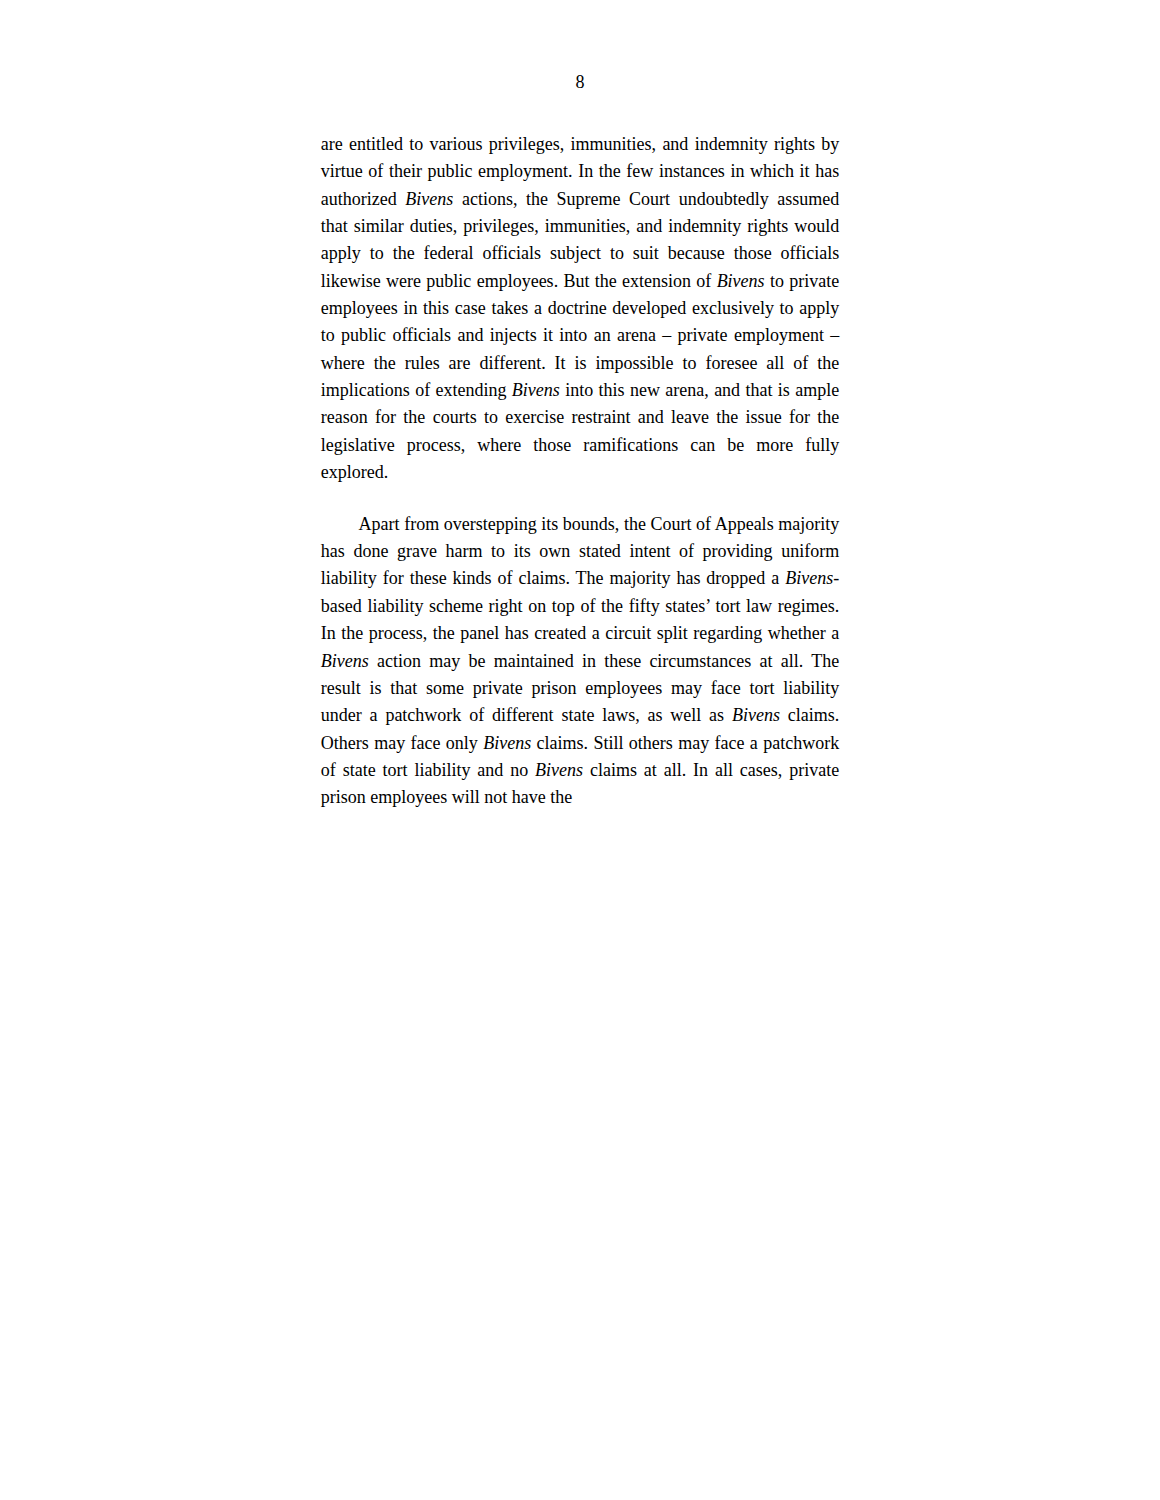8
are entitled to various privileges, immunities, and indemnity rights by virtue of their public employment. In the few instances in which it has authorized Bivens actions, the Supreme Court undoubtedly assumed that similar duties, privileges, immunities, and indemnity rights would apply to the federal officials subject to suit because those officials likewise were public employees. But the extension of Bivens to private employees in this case takes a doctrine developed exclusively to apply to public officials and injects it into an arena – private employment – where the rules are different. It is impossible to foresee all of the implications of extending Bivens into this new arena, and that is ample reason for the courts to exercise restraint and leave the issue for the legislative process, where those ramifications can be more fully explored.
Apart from overstepping its bounds, the Court of Appeals majority has done grave harm to its own stated intent of providing uniform liability for these kinds of claims. The majority has dropped a Bivens-based liability scheme right on top of the fifty states’ tort law regimes. In the process, the panel has created a circuit split regarding whether a Bivens action may be maintained in these circumstances at all. The result is that some private prison employees may face tort liability under a patchwork of different state laws, as well as Bivens claims. Others may face only Bivens claims. Still others may face a patchwork of state tort liability and no Bivens claims at all. In all cases, private prison employees will not have the